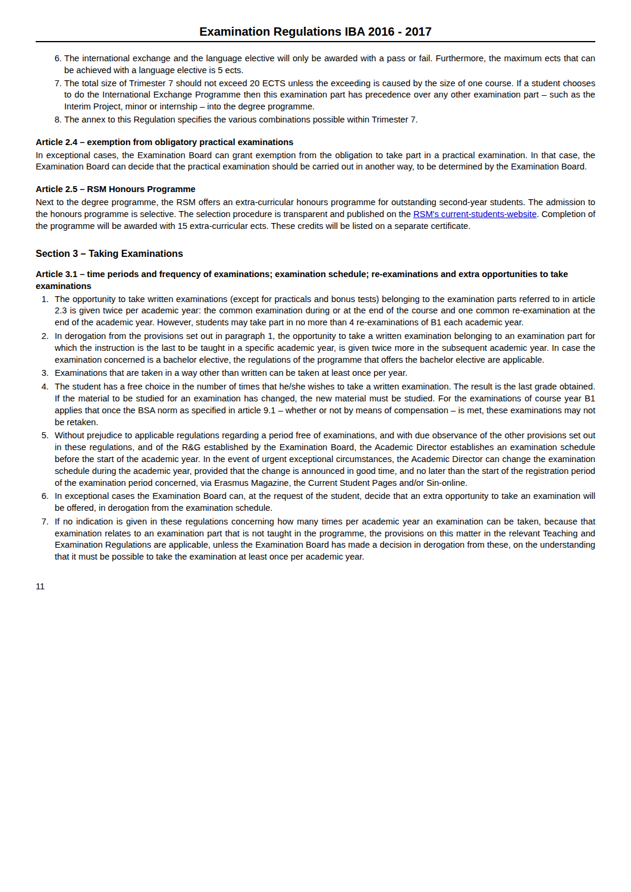Examination Regulations IBA 2016 - 2017
The international exchange and the language elective will only be awarded with a pass or fail. Furthermore, the maximum ects that can be achieved with a language elective is 5 ects.
The total size of Trimester 7 should not exceed 20 ECTS unless the exceeding is caused by the size of one course. If a student chooses to do the International Exchange Programme then this examination part has precedence over any other examination part – such as the Interim Project, minor or internship – into the degree programme.
The annex to this Regulation specifies the various combinations possible within Trimester 7.
Article 2.4 – exemption from obligatory practical examinations
In exceptional cases, the Examination Board can grant exemption from the obligation to take part in a practical examination. In that case, the Examination Board can decide that the practical examination should be carried out in another way, to be determined by the Examination Board.
Article 2.5 – RSM Honours Programme
Next to the degree programme, the RSM offers an extra-curricular honours programme for outstanding second-year students. The admission to the honours programme is selective. The selection procedure is transparent and published on the RSM's current-students-website. Completion of the programme will be awarded with 15 extra-curricular ects. These credits will be listed on a separate certificate.
Section 3 – Taking Examinations
Article 3.1 – time periods and frequency of examinations; examination schedule; re-examinations and extra opportunities to take examinations
The opportunity to take written examinations (except for practicals and bonus tests) belonging to the examination parts referred to in article 2.3 is given twice per academic year: the common examination during or at the end of the course and one common re-examination at the end of the academic year. However, students may take part in no more than 4 re-examinations of B1 each academic year.
In derogation from the provisions set out in paragraph 1, the opportunity to take a written examination belonging to an examination part for which the instruction is the last to be taught in a specific academic year, is given twice more in the subsequent academic year. In case the examination concerned is a bachelor elective, the regulations of the programme that offers the bachelor elective are applicable.
Examinations that are taken in a way other than written can be taken at least once per year.
The student has a free choice in the number of times that he/she wishes to take a written examination. The result is the last grade obtained. If the material to be studied for an examination has changed, the new material must be studied. For the examinations of course year B1 applies that once the BSA norm as specified in article 9.1 – whether or not by means of compensation – is met, these examinations may not be retaken.
Without prejudice to applicable regulations regarding a period free of examinations, and with due observance of the other provisions set out in these regulations, and of the R&G established by the Examination Board, the Academic Director establishes an examination schedule before the start of the academic year. In the event of urgent exceptional circumstances, the Academic Director can change the examination schedule during the academic year, provided that the change is announced in good time, and no later than the start of the registration period of the examination period concerned, via Erasmus Magazine, the Current Student Pages and/or Sin-online.
In exceptional cases the Examination Board can, at the request of the student, decide that an extra opportunity to take an examination will be offered, in derogation from the examination schedule.
If no indication is given in these regulations concerning how many times per academic year an examination can be taken, because that examination relates to an examination part that is not taught in the programme, the provisions on this matter in the relevant Teaching and Examination Regulations are applicable, unless the Examination Board has made a decision in derogation from these, on the understanding that it must be possible to take the examination at least once per academic year.
11